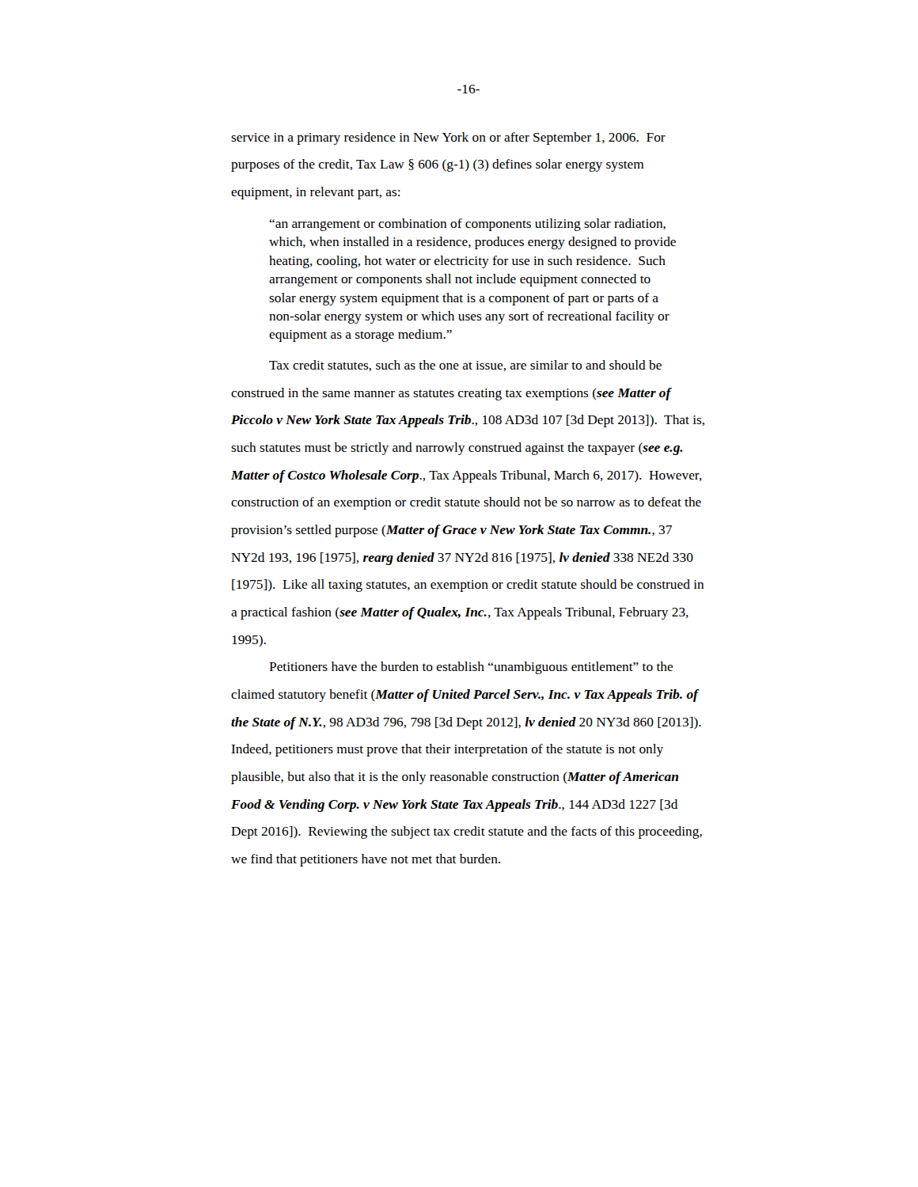-16-
service in a primary residence in New York on or after September 1, 2006. For purposes of the credit, Tax Law § 606 (g-1) (3) defines solar energy system equipment, in relevant part, as:
“an arrangement or combination of components utilizing solar radiation, which, when installed in a residence, produces energy designed to provide heating, cooling, hot water or electricity for use in such residence. Such arrangement or components shall not include equipment connected to solar energy system equipment that is a component of part or parts of a non-solar energy system or which uses any sort of recreational facility or equipment as a storage medium.”
Tax credit statutes, such as the one at issue, are similar to and should be construed in the same manner as statutes creating tax exemptions (see Matter of Piccolo v New York State Tax Appeals Trib., 108 AD3d 107 [3d Dept 2013]). That is, such statutes must be strictly and narrowly construed against the taxpayer (see e.g. Matter of Costco Wholesale Corp., Tax Appeals Tribunal, March 6, 2017). However, construction of an exemption or credit statute should not be so narrow as to defeat the provision’s settled purpose (Matter of Grace v New York State Tax Commn., 37 NY2d 193, 196 [1975], rearg denied 37 NY2d 816 [1975], lv denied 338 NE2d 330 [1975]). Like all taxing statutes, an exemption or credit statute should be construed in a practical fashion (see Matter of Qualex, Inc., Tax Appeals Tribunal, February 23, 1995).
Petitioners have the burden to establish “unambiguous entitlement” to the claimed statutory benefit (Matter of United Parcel Serv., Inc. v Tax Appeals Trib. of the State of N.Y., 98 AD3d 796, 798 [3d Dept 2012], lv denied 20 NY3d 860 [2013]). Indeed, petitioners must prove that their interpretation of the statute is not only plausible, but also that it is the only reasonable construction (Matter of American Food & Vending Corp. v New York State Tax Appeals Trib., 144 AD3d 1227 [3d Dept 2016]). Reviewing the subject tax credit statute and the facts of this proceeding, we find that petitioners have not met that burden.